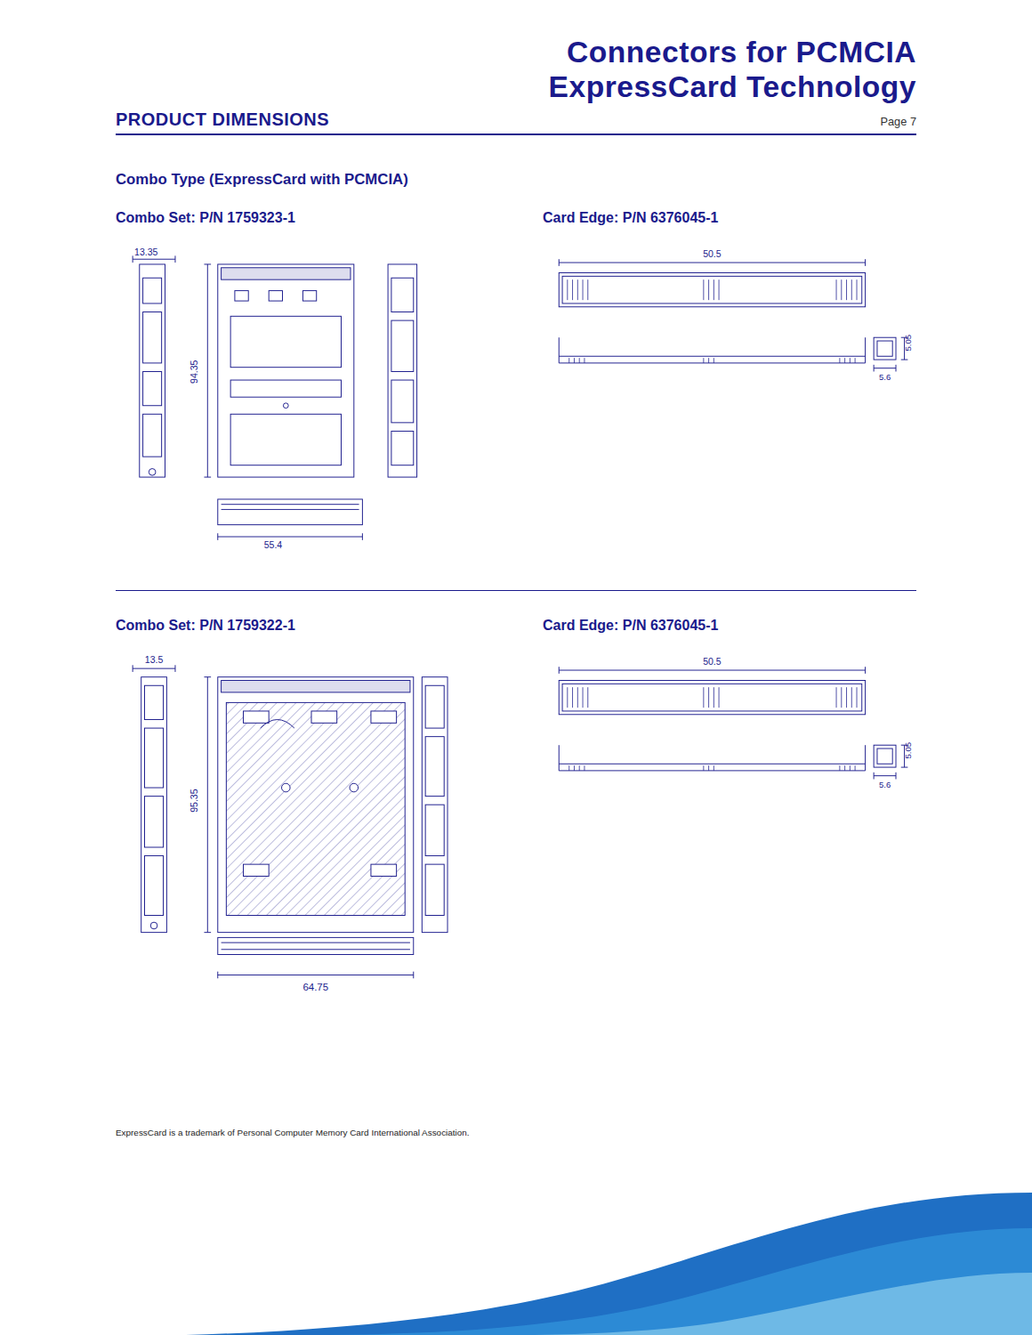Connectors for PCMCIA
ExpressCard Technology
PRODUCT DIMENSIONS
Page 7
Combo Type (ExpressCard with PCMCIA)
Combo Set: P/N 1759323-1
13.35 94.35 55.4
Card Edge: P/N 6376045-1
50.5 5.6 5.05
Combo Set: P/N 1759322-1
13.5 95.35 64.75
Card Edge: P/N 6376045-1
50.5 5.6 5.05
ExpressCard is a trademark of Personal Computer Memory Card International Association.